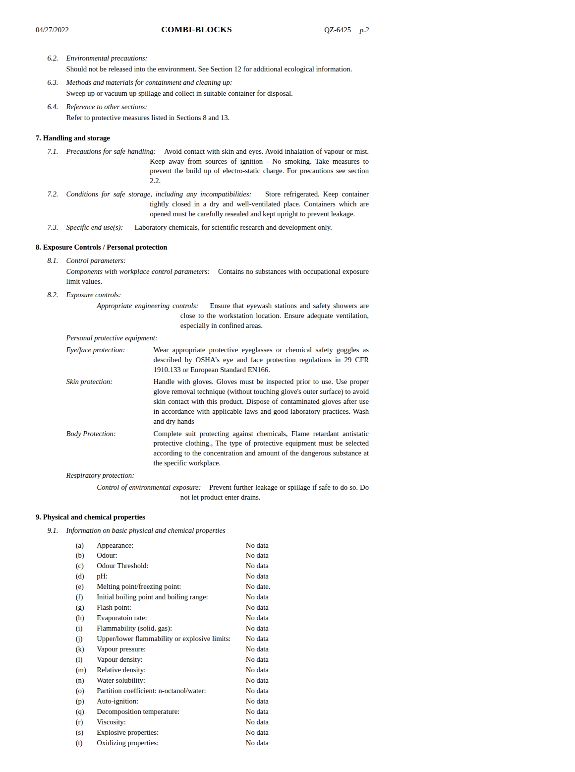04/27/2022 COMBI-BLOCKS QZ-6425p.2
6.2. Environmental precautions:
Should not be released into the environment. See Section 12 for additional ecological information.
6.3. Methods and materials for containment and cleaning up:
Sweep up or vacuum up spillage and collect in suitable container for disposal.
6.4. Reference to other sections:
Refer to protective measures listed in Sections 8 and 13.
7. Handling and storage
7.1.
Precautions for safe handling: Avoid contact with skin and eyes. Avoid inhalation of vapour or mist. Keep away from sources of ignition - No smoking. Take measures to prevent the build up of electro-static charge. For precautions see section 2.2.
7.2.
Conditions for safe storage, including any incompatibilities: Store refrigerated. Keep container tightly closed in a dry and well-ventilated place. Containers which are opened must be carefully resealed and kept upright to prevent leakage.
7.3.
Specific end use(s): Laboratory chemicals, for scientific research and development only.
8. Exposure Controls / Personal protection
8.1. Control parameters:
Components with workplace control parameters: Contains no substances with occupational exposure limit values.
8.2. Exposure controls:
Appropriate engineering controls: Ensure that eyewash stations and safety showers are close to the workstation location. Ensure adequate ventilation, especially in confined areas.
Personal protective equipment:
Eye/face protection: Wear appropriate protective eyeglasses or chemical safety goggles as described by OSHA's eye and face protection regulations in 29 CFR 1910.133 or European Standard EN166.
Skin protection: Handle with gloves. Gloves must be inspected prior to use. Use proper glove removal technique (without touching glove's outer surface) to avoid skin contact with this product. Dispose of contaminated gloves after use in accordance with applicable laws and good laboratory practices. Wash and dry hands
Body Protection: Complete suit protecting against chemicals, Flame retardant antistatic protective clothing., The type of protective equipment must be selected according to the concentration and amount of the dangerous substance at the specific workplace.
Respiratory protection:
Control of environmental exposure: Prevent further leakage or spillage if safe to do so. Do not let product enter drains.
9. Physical and chemical properties
9.1. Information on basic physical and chemical properties
| (a) | Appearance: | No data |
| (b) | Odour: | No data |
| (c) | Odour Threshold: | No data |
| (d) | pH: | No data |
| (e) | Melting point/freezing point: | No date. |
| (f) | Initial boiling point and boiling range: | No data |
| (g) | Flash point: | No data |
| (h) | Evaporatoin rate: | No data |
| (i) | Flammability (solid, gas): | No data |
| (j) | Upper/lower flammability or explosive limits: | No data |
| (k) | Vapour pressure: | No data |
| (l) | Vapour density: | No data |
| (m) | Relative density: | No data |
| (n) | Water solubility: | No data |
| (o) | Partition coefficient: n-octanol/water: | No data |
| (p) | Auto-ignition: | No data |
| (q) | Decomposition temperature: | No data |
| (r) | Viscosity: | No data |
| (s) | Explosive properties: | No data |
| (t) | Oxidizing properties: | No data |